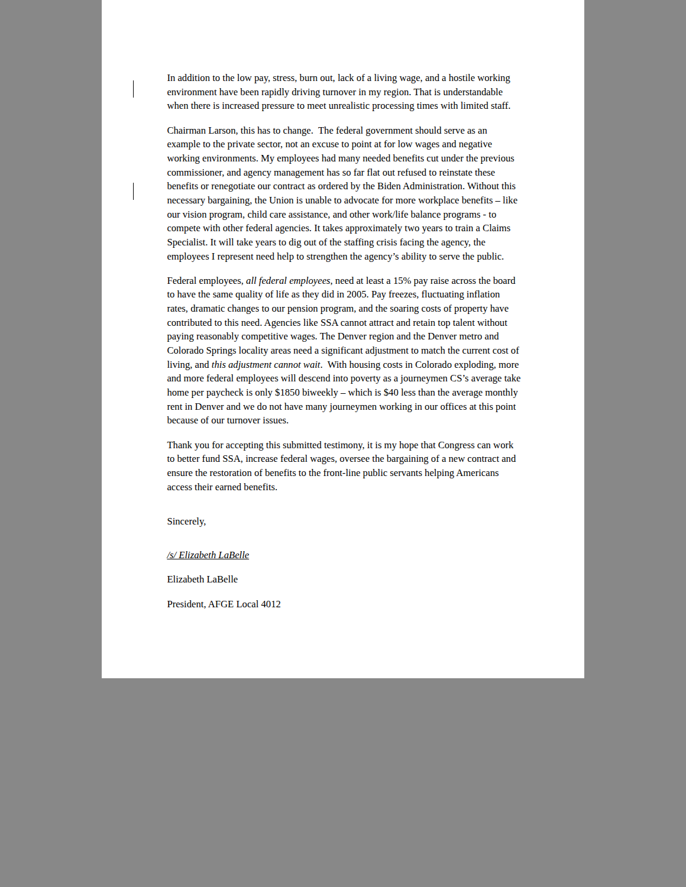In addition to the low pay, stress, burn out, lack of a living wage, and a hostile working environment have been rapidly driving turnover in my region. That is understandable when there is increased pressure to meet unrealistic processing times with limited staff.
Chairman Larson, this has to change. The federal government should serve as an example to the private sector, not an excuse to point at for low wages and negative working environments. My employees had many needed benefits cut under the previous commissioner, and agency management has so far flat out refused to reinstate these benefits or renegotiate our contract as ordered by the Biden Administration. Without this necessary bargaining, the Union is unable to advocate for more workplace benefits – like our vision program, child care assistance, and other work/life balance programs - to compete with other federal agencies. It takes approximately two years to train a Claims Specialist. It will take years to dig out of the staffing crisis facing the agency, the employees I represent need help to strengthen the agency’s ability to serve the public.
Federal employees, all federal employees, need at least a 15% pay raise across the board to have the same quality of life as they did in 2005. Pay freezes, fluctuating inflation rates, dramatic changes to our pension program, and the soaring costs of property have contributed to this need. Agencies like SSA cannot attract and retain top talent without paying reasonably competitive wages. The Denver region and the Denver metro and Colorado Springs locality areas need a significant adjustment to match the current cost of living, and this adjustment cannot wait. With housing costs in Colorado exploding, more and more federal employees will descend into poverty as a journeymen CS’s average take home per paycheck is only $1850 biweekly – which is $40 less than the average monthly rent in Denver and we do not have many journeymen working in our offices at this point because of our turnover issues.
Thank you for accepting this submitted testimony, it is my hope that Congress can work to better fund SSA, increase federal wages, oversee the bargaining of a new contract and ensure the restoration of benefits to the front-line public servants helping Americans access their earned benefits.
Sincerely,
/s/ Elizabeth LaBelle
Elizabeth LaBelle
President, AFGE Local 4012